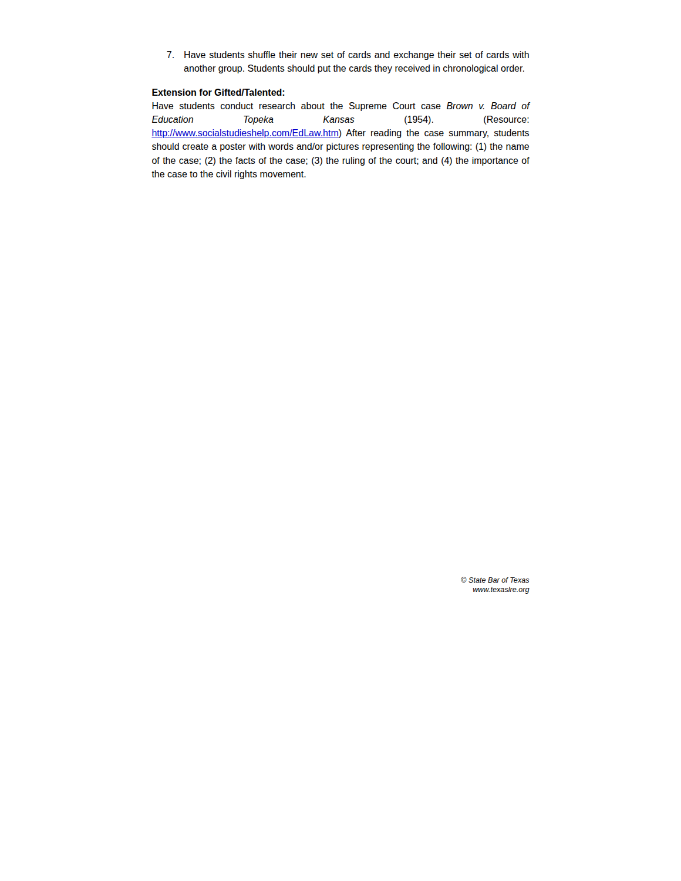Have students shuffle their new set of cards and exchange their set of cards with another group. Students should put the cards they received in chronological order.
Extension for Gifted/Talented:
Have students conduct research about the Supreme Court case Brown v. Board of Education Topeka Kansas (1954). (Resource: http://www.socialstudieshelp.com/EdLaw.htm) After reading the case summary, students should create a poster with words and/or pictures representing the following: (1) the name of the case; (2) the facts of the case; (3) the ruling of the court; and (4) the importance of the case to the civil rights movement.
© State Bar of Texas
www.texaslre.org